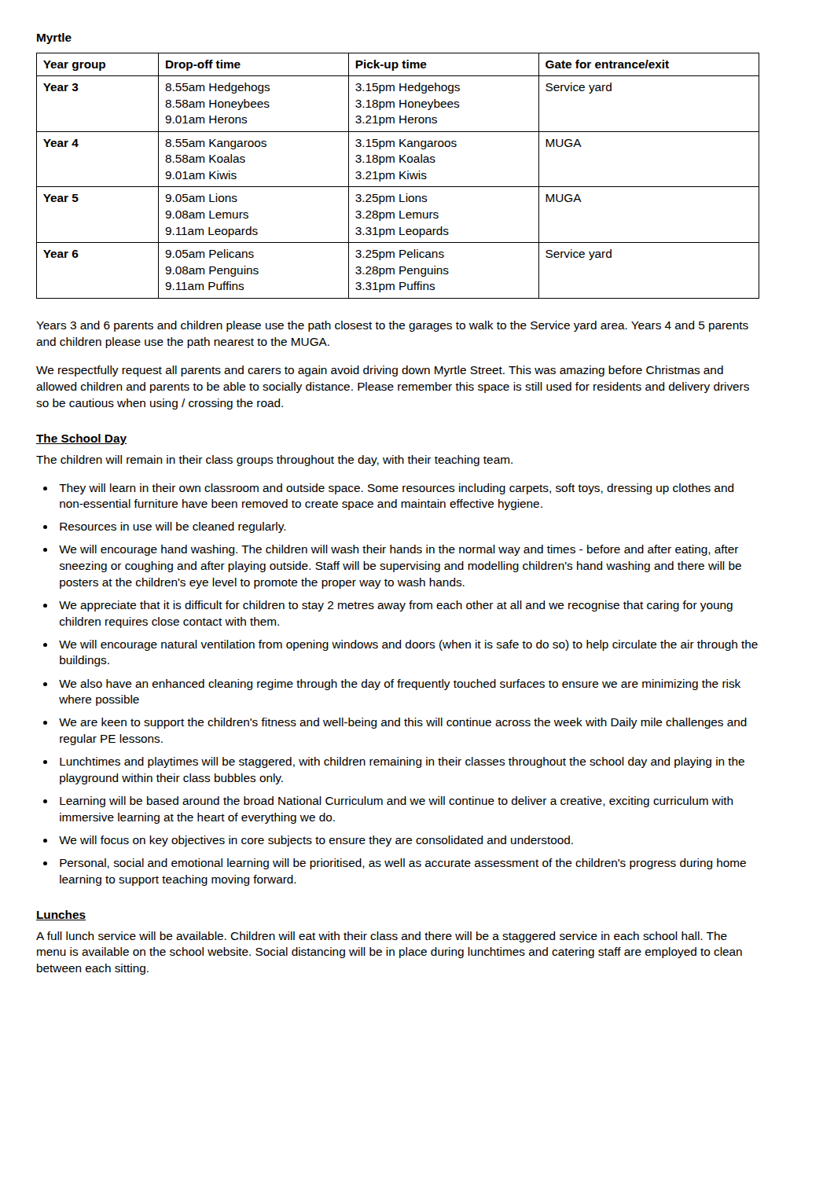Myrtle
| Year group | Drop-off time | Pick-up time | Gate for entrance/exit |
| --- | --- | --- | --- |
| Year 3 | 8.55am Hedgehogs 8.58am Honeybees 9.01am Herons | 3.15pm Hedgehogs 3.18pm Honeybees 3.21pm Herons | Service yard |
| Year 4 | 8.55am Kangaroos 8.58am Koalas 9.01am Kiwis | 3.15pm Kangaroos 3.18pm Koalas 3.21pm Kiwis | MUGA |
| Year 5 | 9.05am Lions 9.08am Lemurs 9.11am Leopards | 3.25pm Lions 3.28pm Lemurs 3.31pm Leopards | MUGA |
| Year 6 | 9.05am Pelicans 9.08am Penguins 9.11am Puffins | 3.25pm Pelicans 3.28pm Penguins 3.31pm Puffins | Service yard |
Years 3 and 6 parents and children please use the path closest to the garages to walk to the Service yard area. Years 4 and 5 parents and children please use the path nearest to the MUGA.
We respectfully request all parents and carers to again avoid driving down Myrtle Street. This was amazing before Christmas and allowed children and parents to be able to socially distance. Please remember this space is still used for residents and delivery drivers so be cautious when using / crossing the road.
The School Day
The children will remain in their class groups throughout the day, with their teaching team.
They will learn in their own classroom and outside space. Some resources including carpets, soft toys, dressing up clothes and non-essential furniture have been removed to create space and maintain effective hygiene.
Resources in use will be cleaned regularly.
We will encourage hand washing. The children will wash their hands in the normal way and times - before and after eating, after sneezing or coughing and after playing outside. Staff will be supervising and modelling children's hand washing and there will be posters at the children's eye level to promote the proper way to wash hands.
We appreciate that it is difficult for children to stay 2 metres away from each other at all and we recognise that caring for young children requires close contact with them.
We will encourage natural ventilation from opening windows and doors (when it is safe to do so) to help circulate the air through the buildings.
We also have an enhanced cleaning regime through the day of frequently touched surfaces to ensure we are minimizing the risk where possible
We are keen to support the children's fitness and well-being and this will continue across the week with Daily mile challenges and regular PE lessons.
Lunchtimes and playtimes will be staggered, with children remaining in their classes throughout the school day and playing in the playground within their class bubbles only.
Learning will be based around the broad National Curriculum and we will continue to deliver a creative, exciting curriculum with immersive learning at the heart of everything we do.
We will focus on key objectives in core subjects to ensure they are consolidated and understood.
Personal, social and emotional learning will be prioritised, as well as accurate assessment of the children's progress during home learning to support teaching moving forward.
Lunches
A full lunch service will be available. Children will eat with their class and there will be a staggered service in each school hall. The menu is available on the school website. Social distancing will be in place during lunchtimes and catering staff are employed to clean between each sitting.